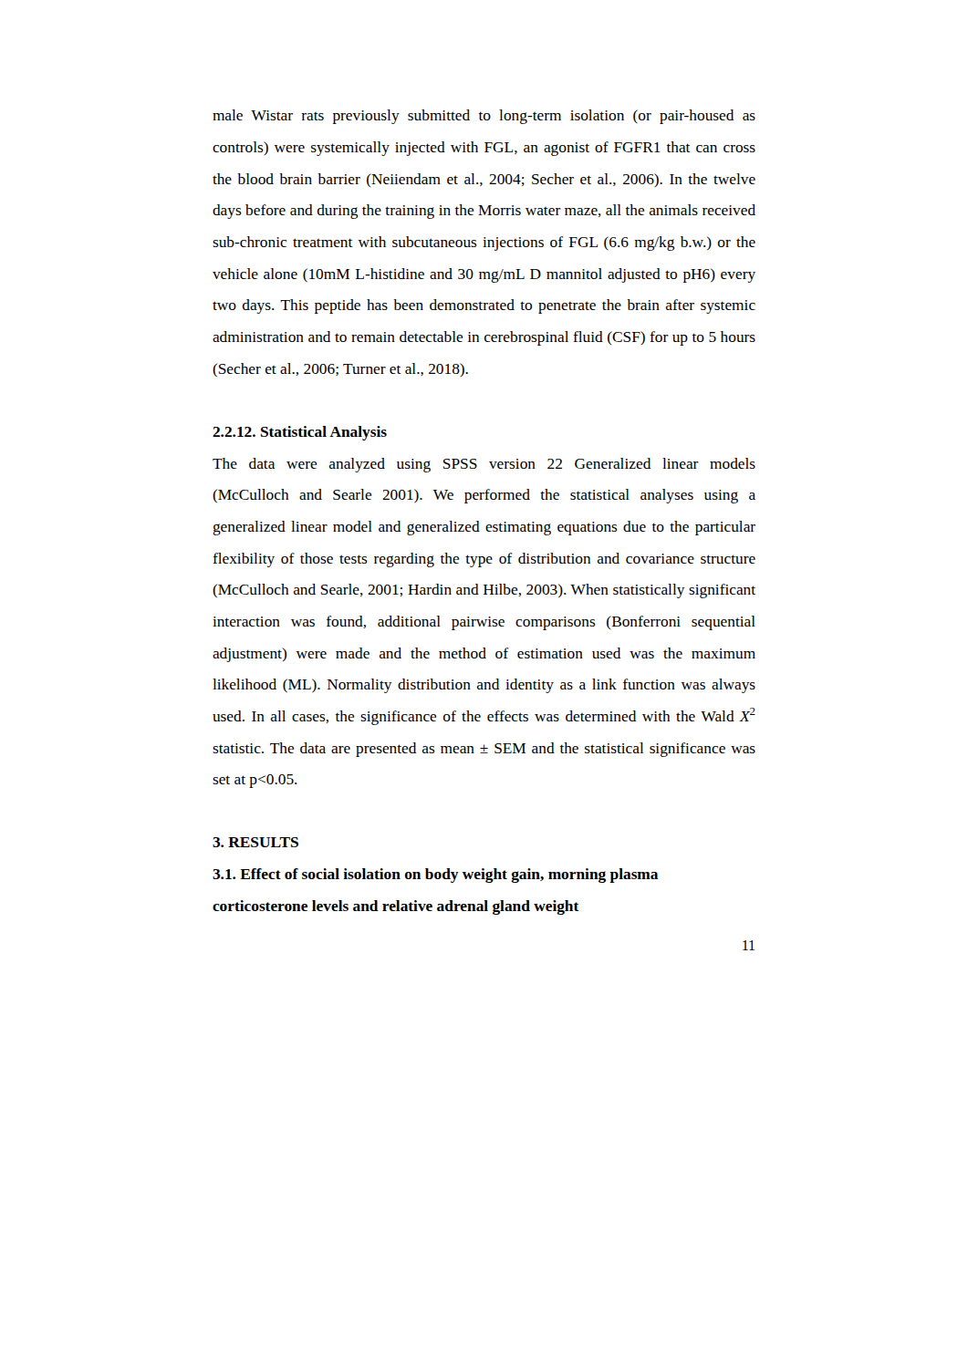male Wistar rats previously submitted to long-term isolation (or pair-housed as controls) were systemically injected with FGL, an agonist of FGFR1 that can cross the blood brain barrier (Neiiendam et al., 2004; Secher et al., 2006). In the twelve days before and during the training in the Morris water maze, all the animals received sub-chronic treatment with subcutaneous injections of FGL (6.6 mg/kg b.w.) or the vehicle alone (10mM L-histidine and 30 mg/mL D mannitol adjusted to pH6) every two days. This peptide has been demonstrated to penetrate the brain after systemic administration and to remain detectable in cerebrospinal fluid (CSF) for up to 5 hours (Secher et al., 2006; Turner et al., 2018).
2.2.12. Statistical Analysis
The data were analyzed using SPSS version 22 Generalized linear models (McCulloch and Searle 2001). We performed the statistical analyses using a generalized linear model and generalized estimating equations due to the particular flexibility of those tests regarding the type of distribution and covariance structure (McCulloch and Searle, 2001; Hardin and Hilbe, 2003). When statistically significant interaction was found, additional pairwise comparisons (Bonferroni sequential adjustment) were made and the method of estimation used was the maximum likelihood (ML). Normality distribution and identity as a link function was always used. In all cases, the significance of the effects was determined with the Wald X2 statistic. The data are presented as mean ± SEM and the statistical significance was set at p<0.05.
3. RESULTS
3.1. Effect of social isolation on body weight gain, morning plasma corticosterone levels and relative adrenal gland weight
11